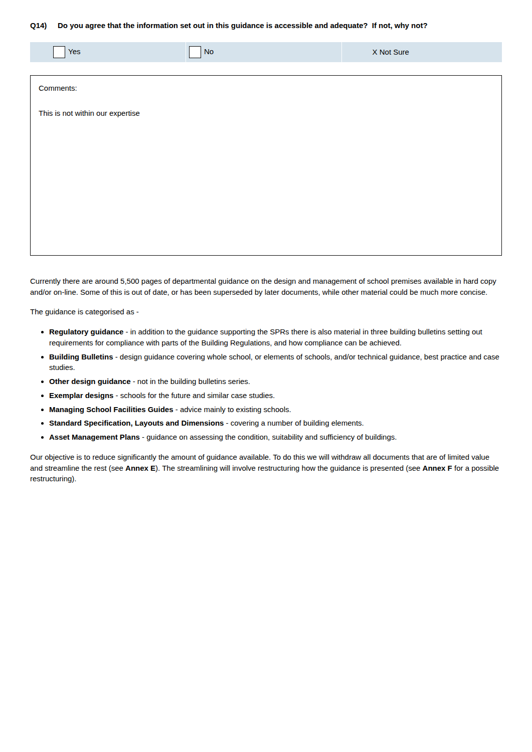Q14) Do you agree that the information set out in this guidance is accessible and adequate? If not, why not?
| Yes | No | X Not Sure |
Comments:
This is not within our expertise
Currently there are around 5,500 pages of departmental guidance on the design and management of school premises available in hard copy and/or on-line. Some of this is out of date, or has been superseded by later documents, while other material could be much more concise.
The guidance is categorised as -
Regulatory guidance - in addition to the guidance supporting the SPRs there is also material in three building bulletins setting out requirements for compliance with parts of the Building Regulations, and how compliance can be achieved.
Building Bulletins - design guidance covering whole school, or elements of schools, and/or technical guidance, best practice and case studies.
Other design guidance - not in the building bulletins series.
Exemplar designs - schools for the future and similar case studies.
Managing School Facilities Guides - advice mainly to existing schools.
Standard Specification, Layouts and Dimensions - covering a number of building elements.
Asset Management Plans - guidance on assessing the condition, suitability and sufficiency of buildings.
Our objective is to reduce significantly the amount of guidance available. To do this we will withdraw all documents that are of limited value and streamline the rest (see Annex E). The streamlining will involve restructuring how the guidance is presented (see Annex F for a possible restructuring).